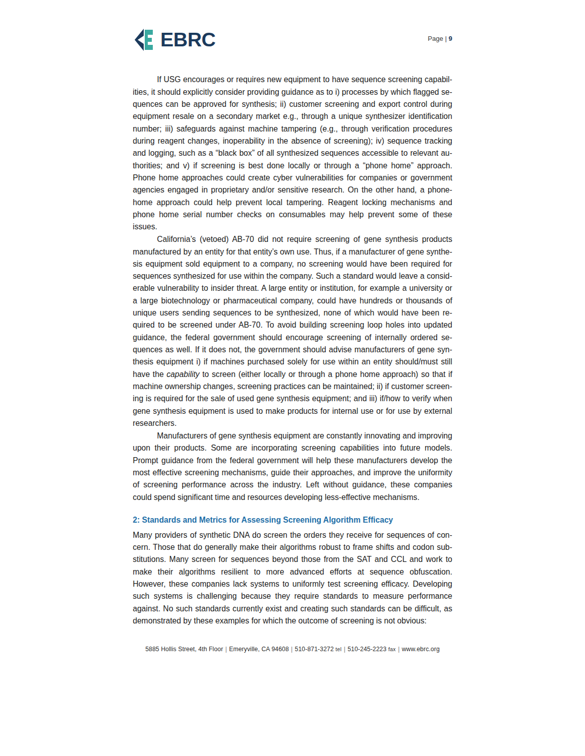EBRC
Page | 9
If USG encourages or requires new equipment to have sequence screening capabilities, it should explicitly consider providing guidance as to i) processes by which flagged sequences can be approved for synthesis; ii) customer screening and export control during equipment resale on a secondary market e.g., through a unique synthesizer identification number; iii) safeguards against machine tampering (e.g., through verification procedures during reagent changes, inoperability in the absence of screening); iv) sequence tracking and logging, such as a “black box” of all synthesized sequences accessible to relevant authorities; and v) if screening is best done locally or through a “phone home” approach. Phone home approaches could create cyber vulnerabilities for companies or government agencies engaged in proprietary and/or sensitive research. On the other hand, a phone-home approach could help prevent local tampering. Reagent locking mechanisms and phone home serial number checks on consumables may help prevent some of these issues.
California’s (vetoed) AB-70 did not require screening of gene synthesis products manufactured by an entity for that entity’s own use. Thus, if a manufacturer of gene synthesis equipment sold equipment to a company, no screening would have been required for sequences synthesized for use within the company. Such a standard would leave a considerable vulnerability to insider threat. A large entity or institution, for example a university or a large biotechnology or pharmaceutical company, could have hundreds or thousands of unique users sending sequences to be synthesized, none of which would have been required to be screened under AB-70. To avoid building screening loop holes into updated guidance, the federal government should encourage screening of internally ordered sequences as well. If it does not, the government should advise manufacturers of gene synthesis equipment i) if machines purchased solely for use within an entity should/must still have the capability to screen (either locally or through a phone home approach) so that if machine ownership changes, screening practices can be maintained; ii) if customer screening is required for the sale of used gene synthesis equipment; and iii) if/how to verify when gene synthesis equipment is used to make products for internal use or for use by external researchers.
Manufacturers of gene synthesis equipment are constantly innovating and improving upon their products. Some are incorporating screening capabilities into future models. Prompt guidance from the federal government will help these manufacturers develop the most effective screening mechanisms, guide their approaches, and improve the uniformity of screening performance across the industry. Left without guidance, these companies could spend significant time and resources developing less-effective mechanisms.
2: Standards and Metrics for Assessing Screening Algorithm Efficacy
Many providers of synthetic DNA do screen the orders they receive for sequences of concern. Those that do generally make their algorithms robust to frame shifts and codon substitutions. Many screen for sequences beyond those from the SAT and CCL and work to make their algorithms resilient to more advanced efforts at sequence obfuscation. However, these companies lack systems to uniformly test screening efficacy. Developing such systems is challenging because they require standards to measure performance against. No such standards currently exist and creating such standards can be difficult, as demonstrated by these examples for which the outcome of screening is not obvious:
5885 Hollis Street, 4th Floor|Emeryville, CA 94608|510-871-3272 tel|510-245-2223 fax|www.ebrc.org